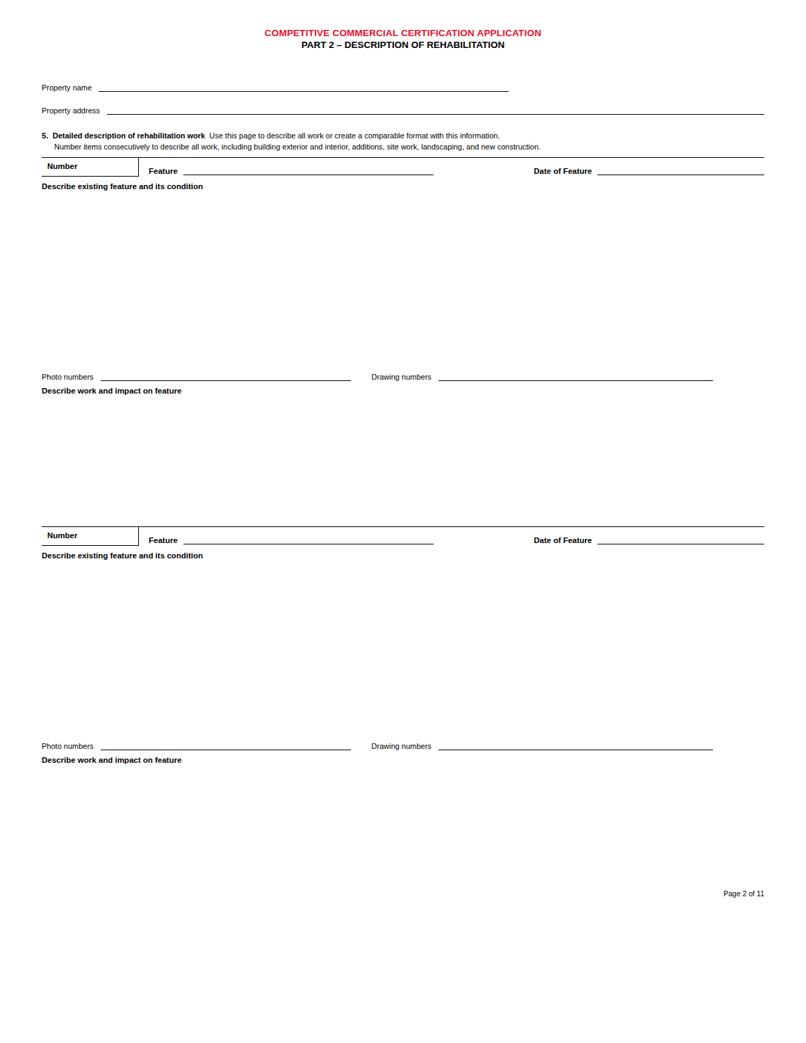COMPETITIVE COMMERCIAL CERTIFICATION APPLICATION
PART 2 – DESCRIPTION OF REHABILITATION
Property name
Property address
5. Detailed description of rehabilitation work Use this page to describe all work or create a comparable format with this information. Number items consecutively to describe all work, including building exterior and interior, additions, site work, landscaping, and new construction.
Number
Feature
Date of Feature
Describe existing feature and its condition
Photo numbers Drawing numbers
Describe work and impact on feature
Number
Feature
Date of Feature
Describe existing feature and its condition
Photo numbers Drawing numbers
Describe work and impact on feature
Page 2 of 11